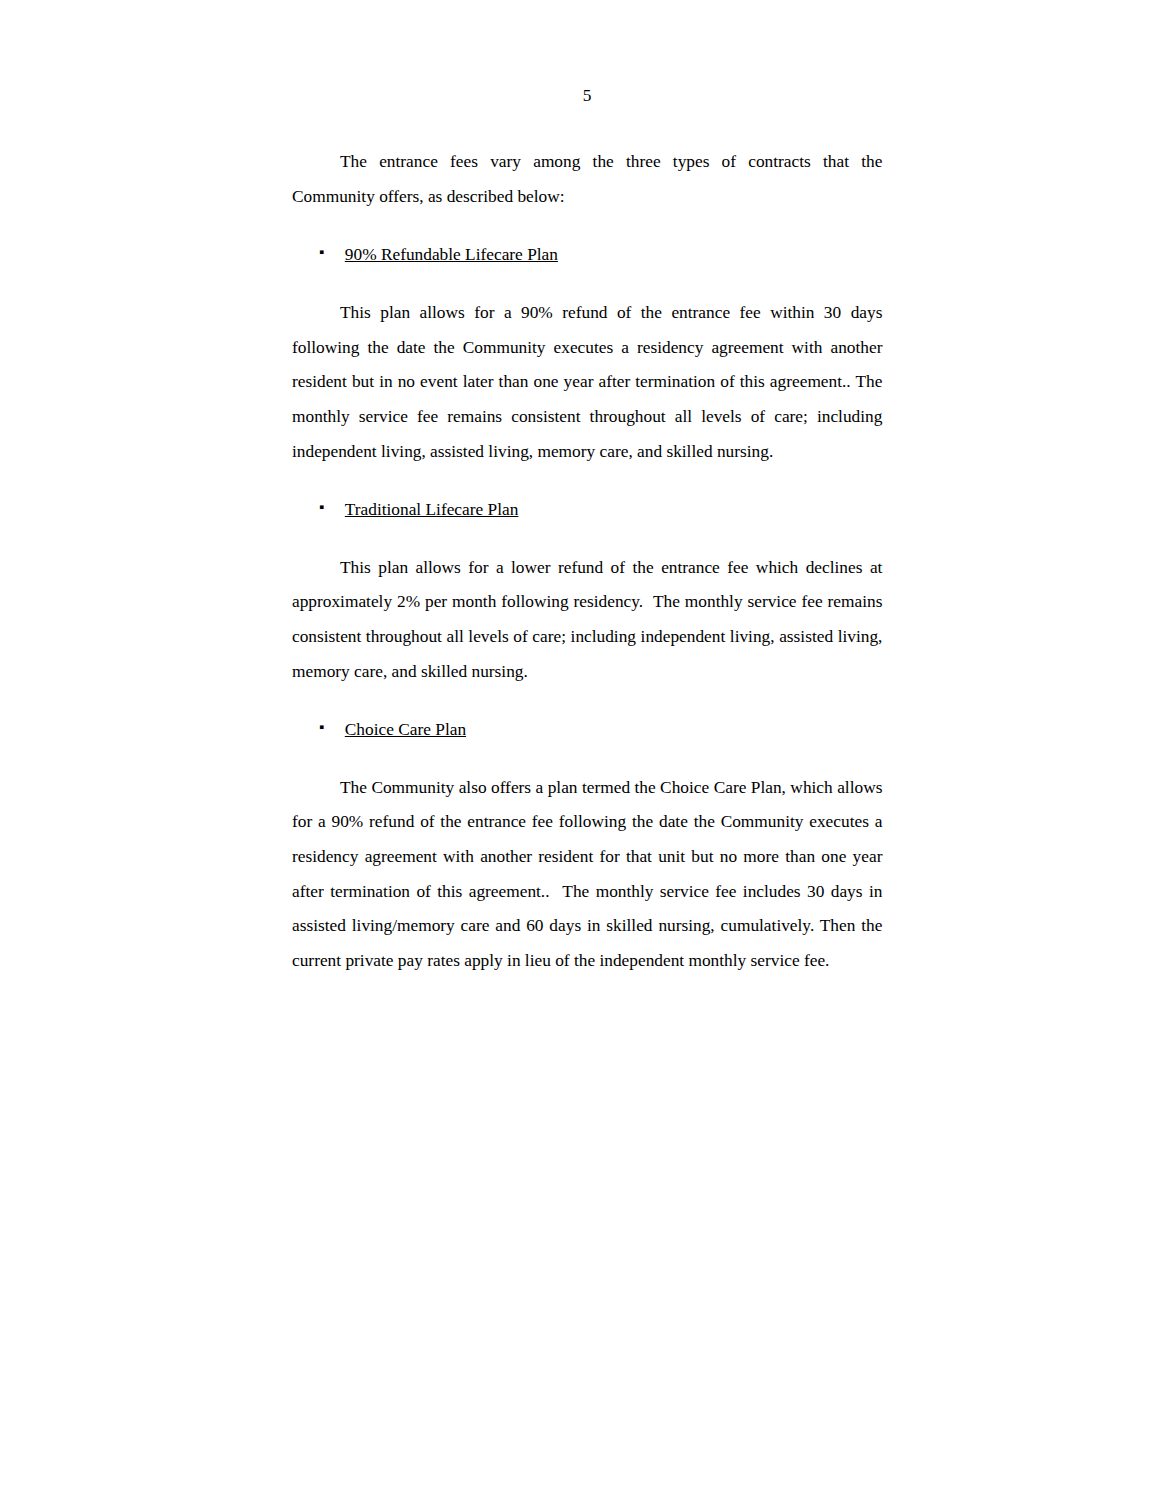5
The entrance fees vary among the three types of contracts that the Community offers, as described below:
90% Refundable Lifecare Plan
This plan allows for a 90% refund of the entrance fee within 30 days following the date the Community executes a residency agreement with another resident but in no event later than one year after termination of this agreement.. The monthly service fee remains consistent throughout all levels of care; including independent living, assisted living, memory care, and skilled nursing.
Traditional Lifecare Plan
This plan allows for a lower refund of the entrance fee which declines at approximately 2% per month following residency. The monthly service fee remains consistent throughout all levels of care; including independent living, assisted living, memory care, and skilled nursing.
Choice Care Plan
The Community also offers a plan termed the Choice Care Plan, which allows for a 90% refund of the entrance fee following the date the Community executes a residency agreement with another resident for that unit but no more than one year after termination of this agreement.. The monthly service fee includes 30 days in assisted living/memory care and 60 days in skilled nursing, cumulatively. Then the current private pay rates apply in lieu of the independent monthly service fee.